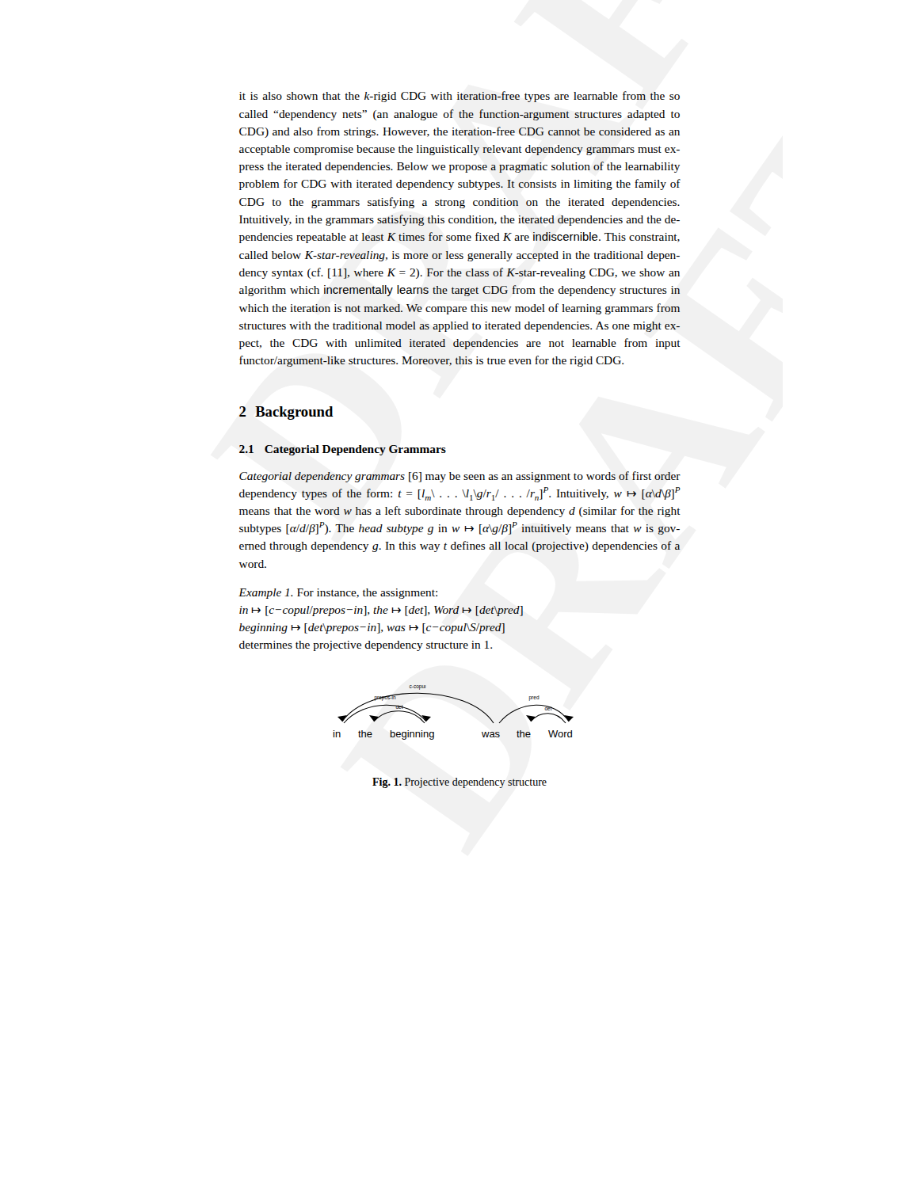DRAFT DRAFT
it is also shown that the k-rigid CDG with iteration-free types are learnable from the so called “dependency nets” (an analogue of the function-argument structures adapted to CDG) and also from strings. However, the iteration-free CDG cannot be considered as an acceptable compromise because the linguistically relevant dependency grammars must express the iterated dependencies. Below we propose a pragmatic solution of the learnability problem for CDG with iterated dependency subtypes. It consists in limiting the family of CDG to the grammars satisfying a strong condition on the iterated dependencies. Intuitively, in the grammars satisfying this condition, the iterated dependencies and the dependencies repeatable at least K times for some fixed K are indiscernible. This constraint, called below K-star-revealing, is more or less generally accepted in the traditional dependency syntax (cf. [11], where K = 2). For the class of K-star-revealing CDG, we show an algorithm which incrementally learns the target CDG from the dependency structures in which the iteration is not marked. We compare this new model of learning grammars from structures with the traditional model as applied to iterated dependencies. As one might expect, the CDG with unlimited iterated dependencies are not learnable from input functor/argument-like structures. Moreover, this is true even for the rigid CDG.
2 Background
2.1 Categorial Dependency Grammars
Categorial dependency grammars [6] may be seen as an assignment to words of first order dependency types of the form: t = [lm\ . . . \l1\g/r1/ . . . /rn]P. Intuitively, w ↦ [α\d\β]P means that the word w has a left subordinate through dependency d (similar for the right subtypes [α/d/β]P). The head subtype g in w ↦ [α\g/β]P intuitively means that w is governed through dependency g. In this way t defines all local (projective) dependencies of a word.
Example 1. For instance, the assignment:
in ↦ [c−copul/prepos−in], the ↦ [det], Word ↦ [det\pred]
beginning ↦ [det\prepos−in], was ↦ [c−copul\S/pred]
determines the projective dependency structure in 1.
c-copul prepos-in det pred det in the beginning was the Word
Fig. 1. Projective dependency structure